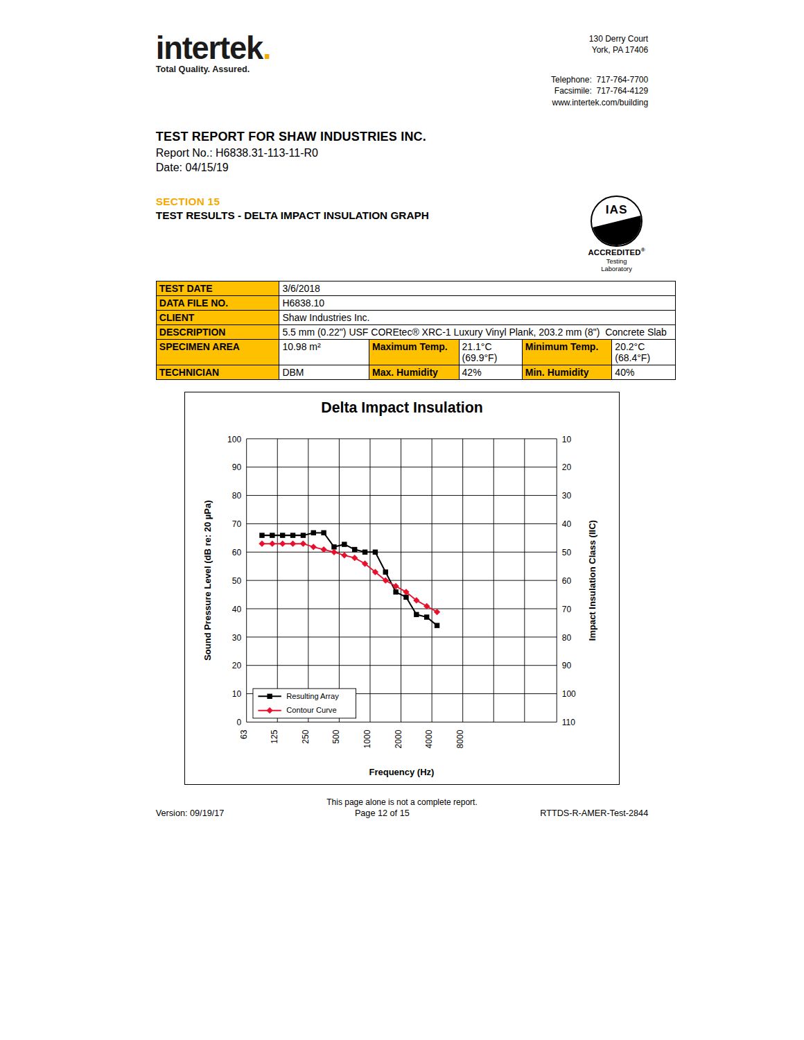intertek.
Total Quality. Assured.
130 Derry Court
York, PA 17406
Telephone: 717-764-7700
Facsimile: 717-764-4129
www.intertek.com/building
TEST REPORT FOR SHAW INDUSTRIES INC.
Report No.: H6838.31-113-11-R0
Date: 04/15/19
SECTION 15
TEST RESULTS - DELTA IMPACT INSULATION GRAPH
IAS
ACCREDITED®
Testing
Laboratory
| TEST DATE | 3/6/2018 |
| DATA FILE NO. | H6838.10 |
| CLIENT | Shaw Industries Inc. |
| DESCRIPTION | 5.5 mm (0.22") USF COREtec® XRC-1 Luxury Vinyl Plank, 203.2 mm (8") Concrete Slab |
| SPECIMEN AREA | 10.98 m² | Maximum Temp. | 21.1°C (69.9°F) | Minimum Temp. | 20.2°C (68.4°F) |
| TECHNICIAN | DBM | Max. Humidity | 42% | Min. Humidity | 40% |
Delta Impact Insulation
100 90 80 70 60 50 40 30 20 10 0 10 20 30 40 50 60 70 80 90 100 110 Sound Pressure Level (dB re: 20 µPa) Impact Insulation Class (IIC) Frequency (Hz) 63 125 250 500 1000 2000 4000 8000 Resulting Array Contour Curve
This page alone is not a complete report.
Version: 09/19/17
Page 12 of 15
RTTDS-R-AMER-Test-2844